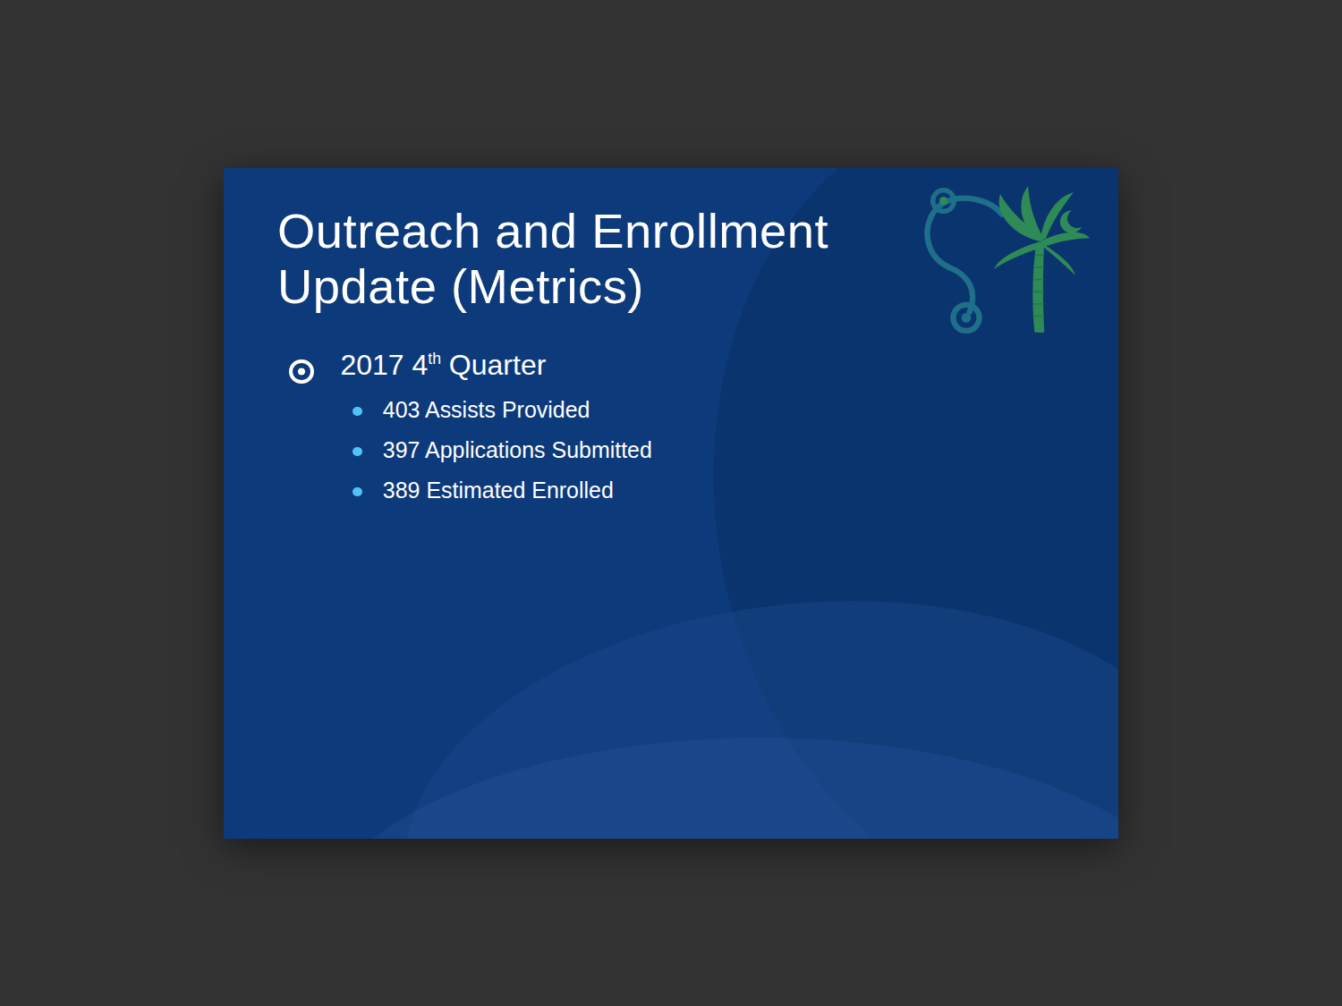Outreach and Enrollment Update (Metrics)
2017 4th Quarter
403 Assists Provided
397 Applications Submitted
389 Estimated Enrolled